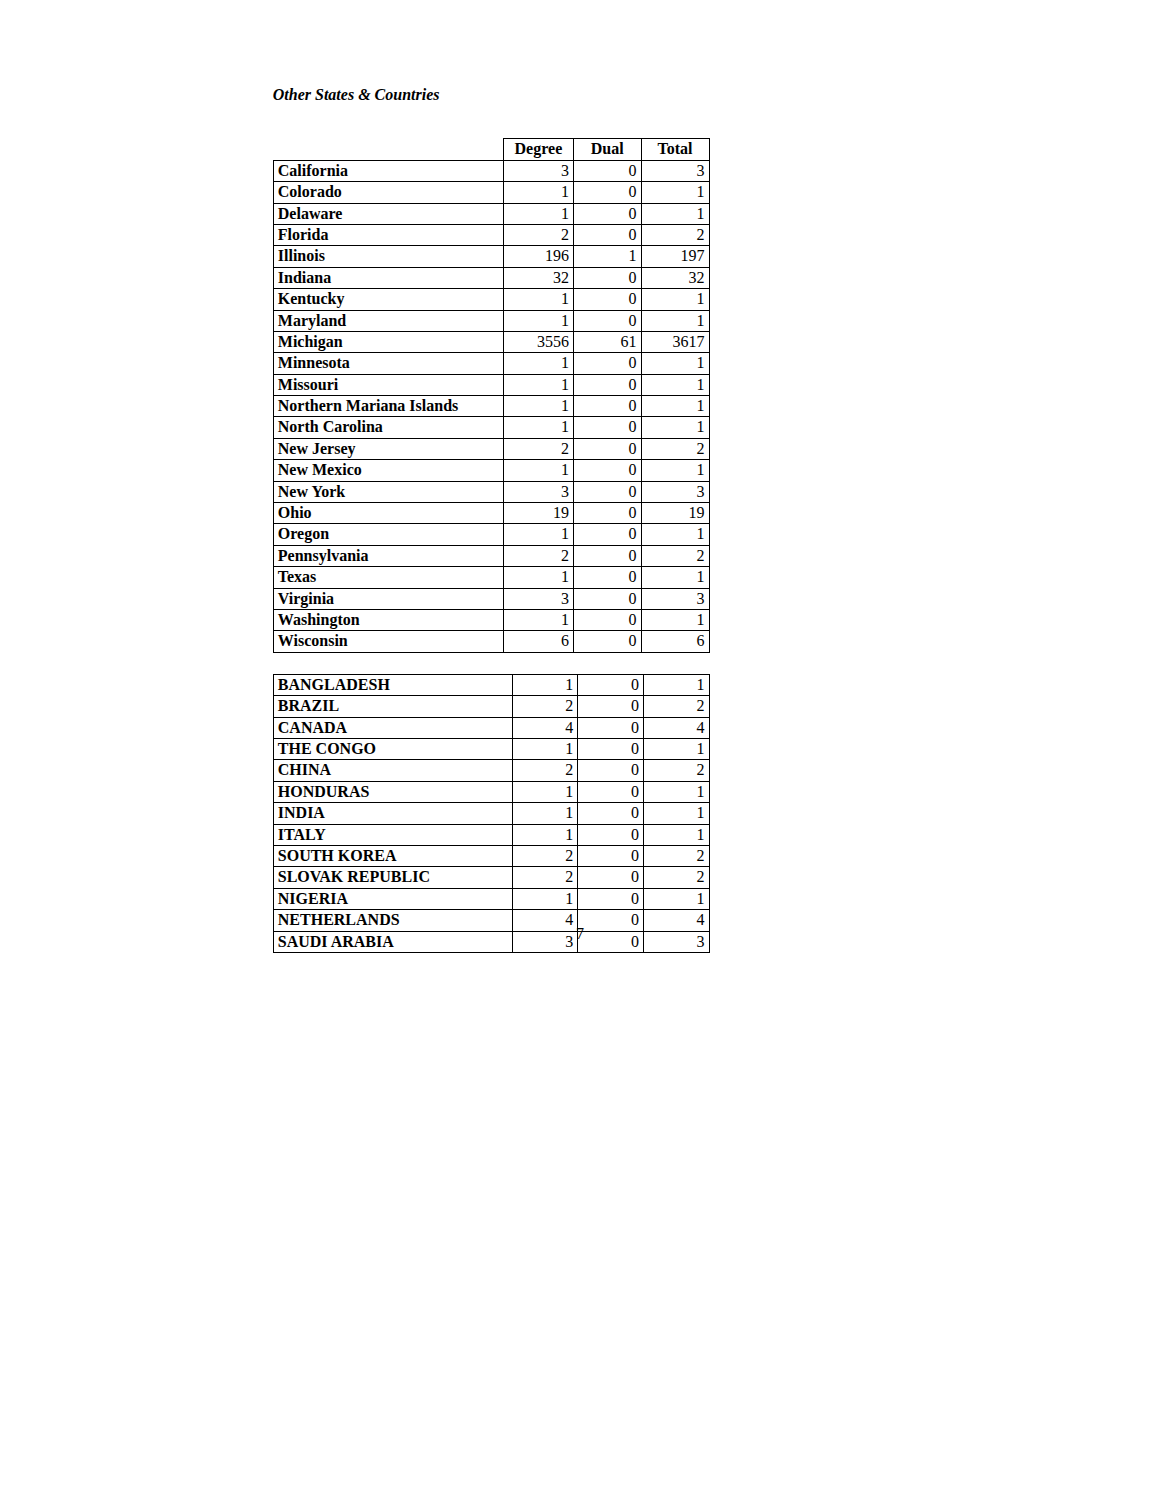Other States & Countries
| | Degree | Dual | Total |
| --- | --- | --- | --- |
| California | 3 | 0 | 3 |
| Colorado | 1 | 0 | 1 |
| Delaware | 1 | 0 | 1 |
| Florida | 2 | 0 | 2 |
| Illinois | 196 | 1 | 197 |
| Indiana | 32 | 0 | 32 |
| Kentucky | 1 | 0 | 1 |
| Maryland | 1 | 0 | 1 |
| Michigan | 3556 | 61 | 3617 |
| Minnesota | 1 | 0 | 1 |
| Missouri | 1 | 0 | 1 |
| Northern Mariana Islands | 1 | 0 | 1 |
| North Carolina | 1 | 0 | 1 |
| New Jersey | 2 | 0 | 2 |
| New Mexico | 1 | 0 | 1 |
| New York | 3 | 0 | 3 |
| Ohio | 19 | 0 | 19 |
| Oregon | 1 | 0 | 1 |
| Pennsylvania | 2 | 0 | 2 |
| Texas | 1 | 0 | 1 |
| Virginia | 3 | 0 | 3 |
| Washington | 1 | 0 | 1 |
| Wisconsin | 6 | 0 | 6 |
| BANGLADESH | 1 | 0 | 1 |
| BRAZIL | 2 | 0 | 2 |
| CANADA | 4 | 0 | 4 |
| THE CONGO | 1 | 0 | 1 |
| CHINA | 2 | 0 | 2 |
| HONDURAS | 1 | 0 | 1 |
| INDIA | 1 | 0 | 1 |
| ITALY | 1 | 0 | 1 |
| SOUTH KOREA | 2 | 0 | 2 |
| SLOVAK REPUBLIC | 2 | 0 | 2 |
| NIGERIA | 1 | 0 | 1 |
| NETHERLANDS | 4 | 0 | 4 |
| SAUDI ARABIA | 3 | 0 | 3 |
7